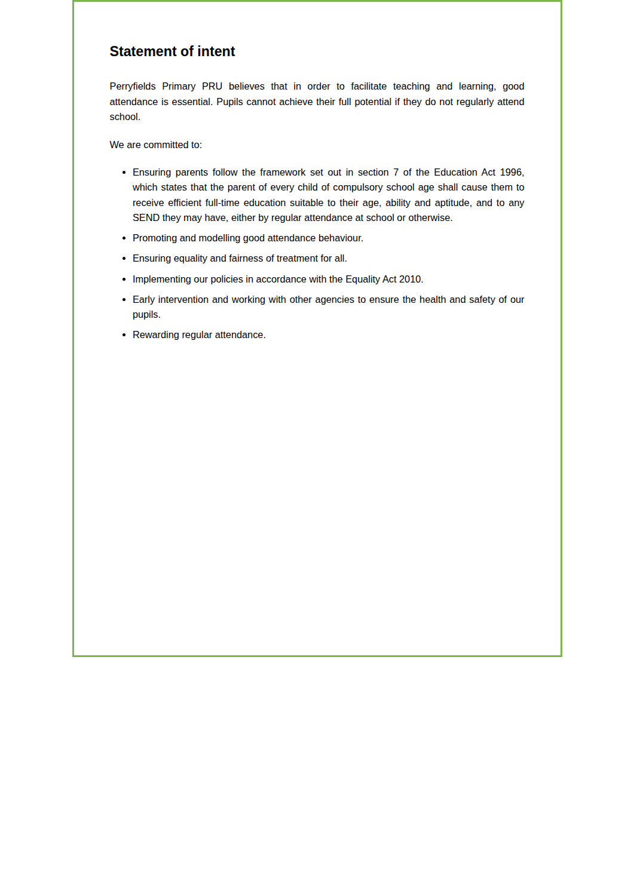Statement of intent
Perryfields Primary PRU believes that in order to facilitate teaching and learning, good attendance is essential. Pupils cannot achieve their full potential if they do not regularly attend school.
We are committed to:
Ensuring parents follow the framework set out in section 7 of the Education Act 1996, which states that the parent of every child of compulsory school age shall cause them to receive efficient full-time education suitable to their age, ability and aptitude, and to any SEND they may have, either by regular attendance at school or otherwise.
Promoting and modelling good attendance behaviour.
Ensuring equality and fairness of treatment for all.
Implementing our policies in accordance with the Equality Act 2010.
Early intervention and working with other agencies to ensure the health and safety of our pupils.
Rewarding regular attendance.